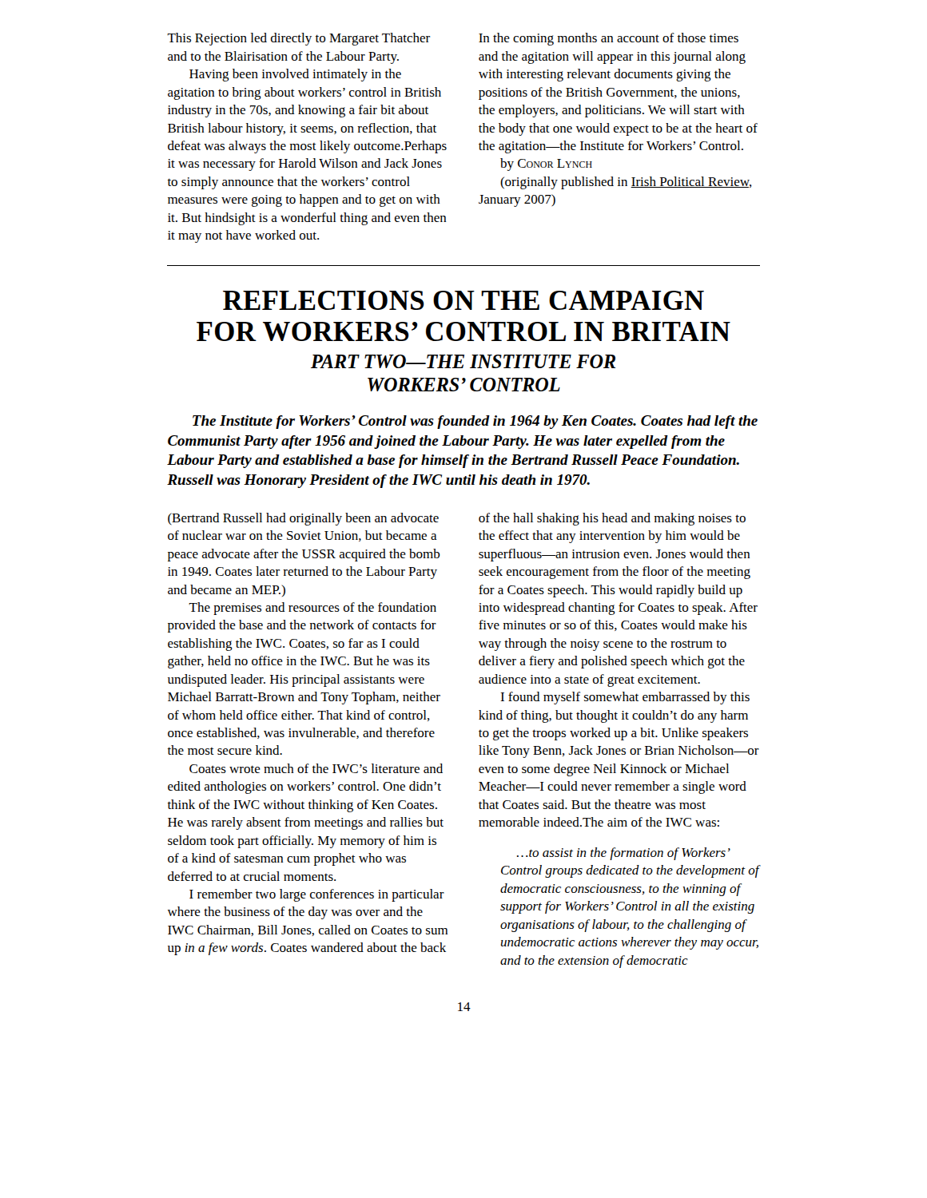This Rejection led directly to Margaret Thatcher and to the Blairisation of the Labour Party.
Having been involved intimately in the agitation to bring about workers’ control in British industry in the 70s, and knowing a fair bit about British labour history, it seems, on reflection, that defeat was always the most likely outcome.Perhaps it was necessary for Harold Wilson and Jack Jones to simply announce that the workers’ control measures were going to happen and to get on with it. But hindsight is a wonderful thing and even then it may not have worked out.
In the coming months an account of those times and the agitation will appear in this journal along with interesting relevant documents giving the positions of the British Government, the unions, the employers, and politicians. We will start with the body that one would expect to be at the heart of the agitation—the Institute for Workers’ Control.
by Conor Lynch
(originally published in Irish Political Review, January 2007)
REFLECTIONS ON THE CAMPAIGN
FOR WORKERS’ CONTROL IN BRITAIN
PART TWO—THE INSTITUTE FOR
WORKERS’ CONTROL
The Institute for Workers’ Control was founded in 1964 by Ken Coates. Coates had left the Communist Party after 1956 and joined the Labour Party. He was later expelled from the Labour Party and established a base for himself in the Bertrand Russell Peace Foundation. Russell was Honorary President of the IWC until his death in 1970.
(Bertrand Russell had originally been an advocate of nuclear war on the Soviet Union, but became a peace advocate after the USSR acquired the bomb in 1949. Coates later returned to the Labour Party and became an MEP.)
The premises and resources of the foundation provided the base and the network of contacts for establishing the IWC. Coates, so far as I could gather, held no office in the IWC. But he was its undisputed leader. His principal assistants were Michael Barratt-Brown and Tony Topham, neither of whom held office either. That kind of control, once established, was invulnerable, and therefore the most secure kind.
Coates wrote much of the IWC’s literature and edited anthologies on workers’ control. One didn’t think of the IWC without thinking of Ken Coates. He was rarely absent from meetings and rallies but seldom took part officially. My memory of him is of a kind of satesman cum prophet who was deferred to at crucial moments.
I remember two large conferences in particular where the business of the day was over and the IWC Chairman, Bill Jones, called on Coates to sum up in a few words. Coates wandered about the back of the hall shaking his head and making noises to the effect that any intervention by him would be superfluous—an intrusion even. Jones would then seek encouragement from the floor of the meeting for a Coates speech. This would rapidly build up into widespread chanting for Coates to speak. After five minutes or so of this, Coates would make his way through the noisy scene to the rostrum to deliver a fiery and polished speech which got the audience into a state of great excitement.
I found myself somewhat embarrassed by this kind of thing, but thought it couldn’t do any harm to get the troops worked up a bit. Unlike speakers like Tony Benn, Jack Jones or Brian Nicholson—or even to some degree Neil Kinnock or Michael Meacher—I could never remember a single word that Coates said. But the theatre was most memorable indeed.The aim of the IWC was:
…to assist in the formation of Workers’ Control groups dedicated to the development of democratic consciousness, to the winning of support for Workers’ Control in all the existing organisations of labour, to the challenging of undemocratic actions wherever they may occur, and to the extension of democratic
14